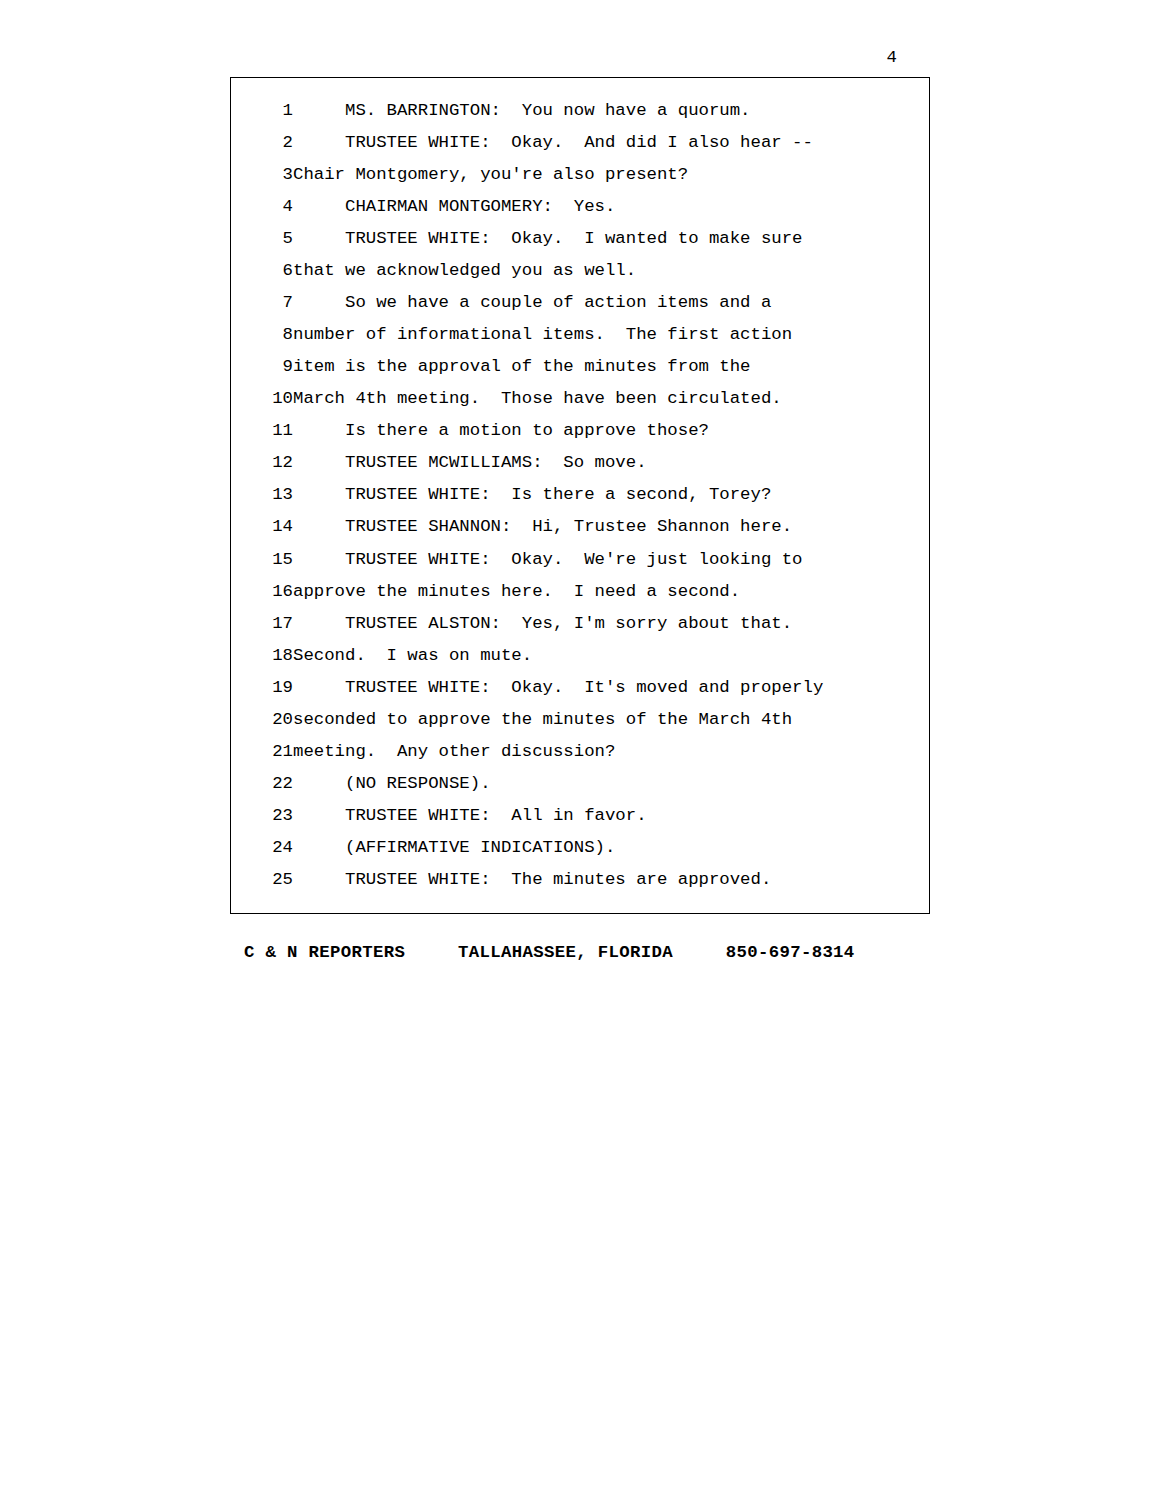4
| 1 | MS. BARRINGTON: You now have a quorum. |
| 2 | TRUSTEE WHITE: Okay. And did I also hear -- |
| 3 | Chair Montgomery, you're also present? |
| 4 | CHAIRMAN MONTGOMERY: Yes. |
| 5 | TRUSTEE WHITE: Okay. I wanted to make sure |
| 6 | that we acknowledged you as well. |
| 7 | So we have a couple of action items and a |
| 8 | number of informational items. The first action |
| 9 | item is the approval of the minutes from the |
| 10 | March 4th meeting. Those have been circulated. |
| 11 | Is there a motion to approve those? |
| 12 | TRUSTEE MCWILLIAMS: So move. |
| 13 | TRUSTEE WHITE: Is there a second, Torey? |
| 14 | TRUSTEE SHANNON: Hi, Trustee Shannon here. |
| 15 | TRUSTEE WHITE: Okay. We're just looking to |
| 16 | approve the minutes here. I need a second. |
| 17 | TRUSTEE ALSTON: Yes, I'm sorry about that. |
| 18 | Second. I was on mute. |
| 19 | TRUSTEE WHITE: Okay. It's moved and properly |
| 20 | seconded to approve the minutes of the March 4th |
| 21 | meeting. Any other discussion? |
| 22 | (NO RESPONSE). |
| 23 | TRUSTEE WHITE: All in favor. |
| 24 | (AFFIRMATIVE INDICATIONS). |
| 25 | TRUSTEE WHITE: The minutes are approved. |
C & N REPORTERS TALLAHASSEE, FLORIDA 850-697-8314